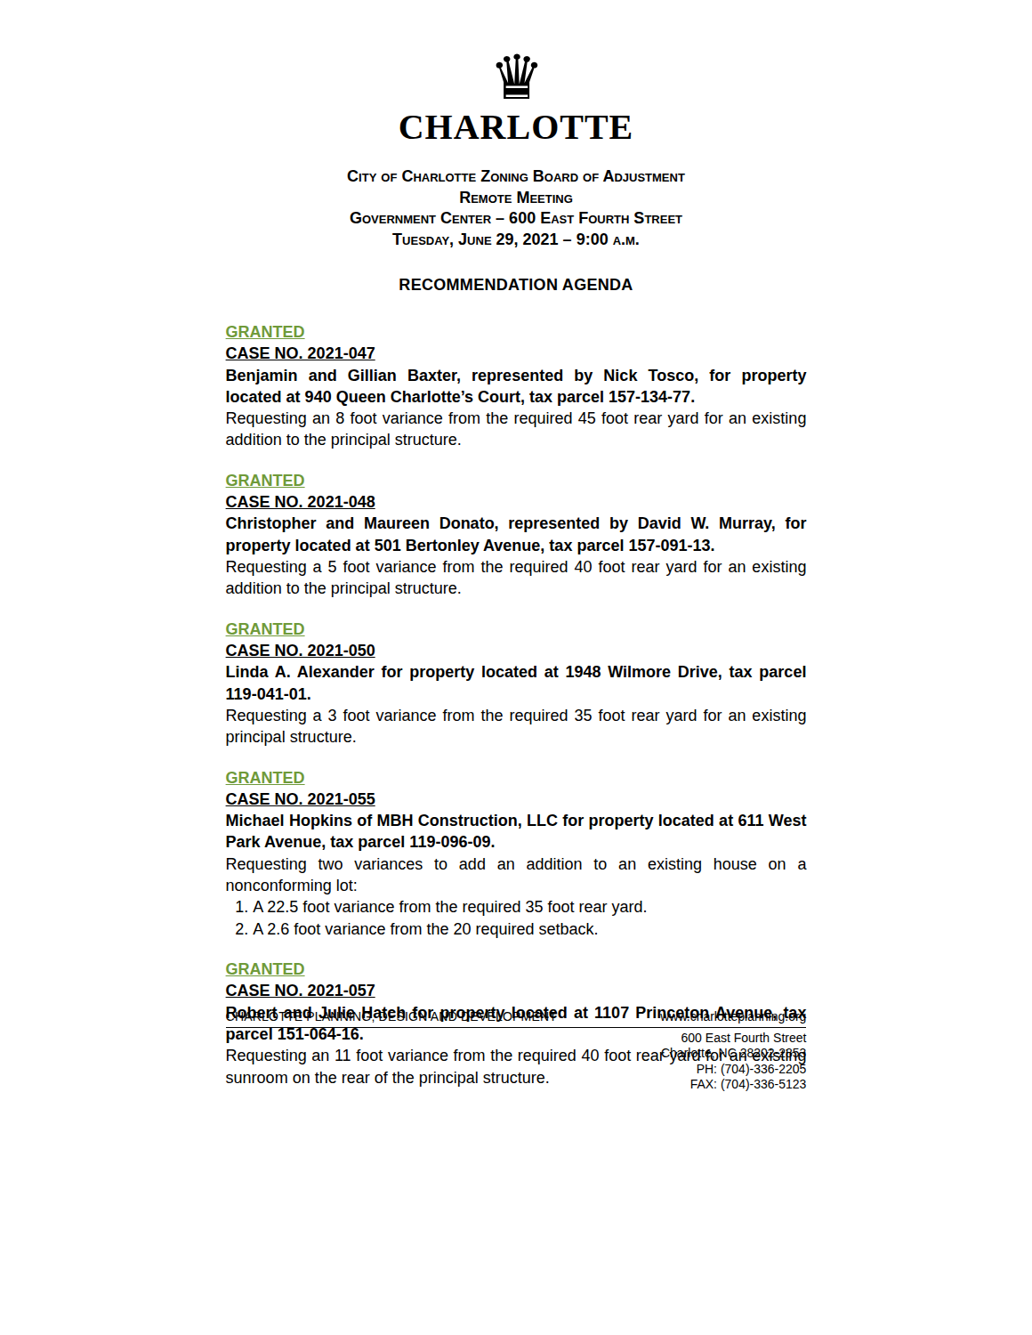♛
CHARLOTTE
City of Charlotte Zoning Board of Adjustment
Remote Meeting
Government Center – 600 East Fourth Street
Tuesday, June 29, 2021 – 9:00 a.m.
RECOMMENDATION AGENDA
GRANTED
CASE NO. 2021-047
Benjamin and Gillian Baxter, represented by Nick Tosco, for property located at 940 Queen Charlotte’s Court, tax parcel 157-134-77.
Requesting an 8 foot variance from the required 45 foot rear yard for an existing addition to the principal structure.
GRANTED
CASE NO. 2021-048
Christopher and Maureen Donato, represented by David W. Murray, for property located at 501 Bertonley Avenue, tax parcel 157-091-13.
Requesting a 5 foot variance from the required 40 foot rear yard for an existing addition to the principal structure.
GRANTED
CASE NO. 2021-050
Linda A. Alexander for property located at 1948 Wilmore Drive, tax parcel 119-041-01.
Requesting a 3 foot variance from the required 35 foot rear yard for an existing principal structure.
GRANTED
CASE NO. 2021-055
Michael Hopkins of MBH Construction, LLC for property located at 611 West Park Avenue, tax parcel 119-096-09.
Requesting two variances to add an addition to an existing house on a nonconforming lot:
A 22.5 foot variance from the required 35 foot rear yard.
A 2.6 foot variance from the 20 required setback.
GRANTED
CASE NO. 2021-057
Robert and Julie Hatch for property located at 1107 Princeton Avenue, tax parcel 151-064-16.
Requesting an 11 foot variance from the required 40 foot rear yard for an existing sunroom on the rear of the principal structure.
CHARLOTTE PLANNING, DESIGN AND DEVELOPMENT
www.charlotteplanning.org
600 East Fourth Street
Charlotte, NC 28202-2853
PH: (704)-336-2205
FAX: (704)-336-5123